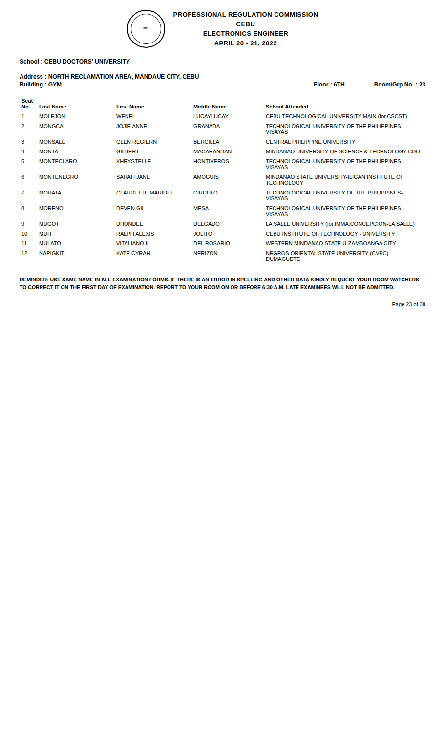PRC
PROFESSIONAL REGULATION COMMISSION
CEBU
ELECTRONICS ENGINEER
APRIL 20 - 21, 2022
School : CEBU DOCTORS' UNIVERSITY
Address : NORTH RECLAMATION AREA, MANDAUE CITY, CEBU
Building : GYM
Floor : 6TH Room/Grp No. : 23
| Seat No. | Last Name | First Name | Middle Name | School Attended |
| --- | --- | --- | --- | --- |
| 1 | MOLEJON | WENEL | LUCAYLUCAY | CEBU TECHNOLOGICAL UNIVERSITY-MAIN (for.CSCST) |
| 2 | MONGCAL | JOJIE ANNE | GRANADA | TECHNOLOGICAL UNIVERSITY OF THE PHILIPPINES-VISAYAS |
| 3 | MONSALE | GLEN REGIERN | BERCILLA | CENTRAL PHILIPPINE UNIVERSITY |
| 4 | MONTA | GILBERT | MACARANDAN | MINDANAO UNIVERSITY OF SCIENCE & TECHNOLOGY-CDO |
| 5 | MONTECLARO | KHRYSTELLE | HONTIVEROS | TECHNOLOGICAL UNIVERSITY OF THE PHILIPPINES-VISAYAS |
| 6 | MONTENEGRO | SARAH JANE | AMOGUIS | MINDANAO STATE UNIVERSITY-ILIGAN INSTITUTE OF TECHNOLOGY |
| 7 | MORATA | CLAUDETTE MARIDEL | CIRCULO | TECHNOLOGICAL UNIVERSITY OF THE PHILIPPINES-VISAYAS |
| 8 | MORENO | DEVEN GIL | MESA | TECHNOLOGICAL UNIVERSITY OF THE PHILIPPINES-VISAYAS |
| 9 | MUGOT | DHONDEE | DELGADO | LA SALLE UNIVERSITY (for.IMMA.CONCEPCION-LA SALLE) |
| 10 | MUIT | RALPH ALEXIS | JOLITO | CEBU INSTITUTE OF TECHNOLOGY - UNIVERSITY |
| 11 | MULATO | VITALIANO II | DEL ROSARIO | WESTERN MINDANAO STATE U-ZAMBOANGA CITY |
| 12 | NAPIGKIT | KATE CYRAH | NERIZON | NEGROS ORIENTAL STATE UNIVERSITY (CVPC)-DUMAGUETE |
REMINDER: USE SAME NAME IN ALL EXAMINATION FORMS. IF THERE IS AN ERROR IN SPELLING AND OTHER DATA KINDLY REQUEST YOUR ROOM WATCHERS TO CORRECT IT ON THE FIRST DAY OF EXAMINATION. REPORT TO YOUR ROOM ON OR BEFORE 6:30 A.M. LATE EXAMINEES WILL NOT BE ADMITTED.
Page 23 of 38